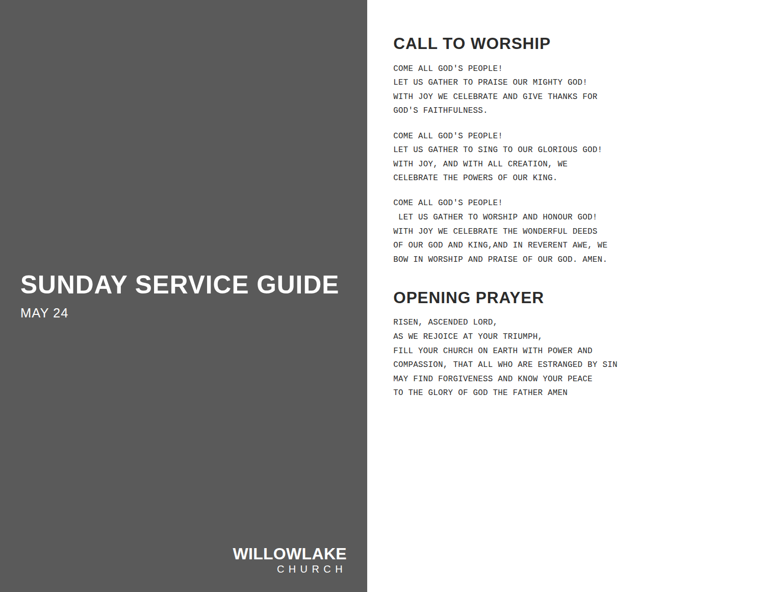Sunday Service Guide
May 24
WILLOWLAKE
CHURCH
Call to Worship
Come all God's people!
Let us gather to praise our mighty God!
With joy we celebrate and give thanks for
God's faithfulness.
Come all God's people!
Let us gather to sing to our glorious God!
With joy, and with all creation, we
celebrate the powers of our King.
Come all God's people!
Let us gather to worship and honour God!
With joy we celebrate the wonderful deeds
of our God and King,and in reverent awe, we
bow in worship and praise of our God. Amen.
Opening Prayer
Risen, ascended Lord,
as we rejoice at your triumph,
fill your Church on earth with power and
compassion, that all who are estranged by sin
may find forgiveness and know your peace
to the glory of God the Father Amen